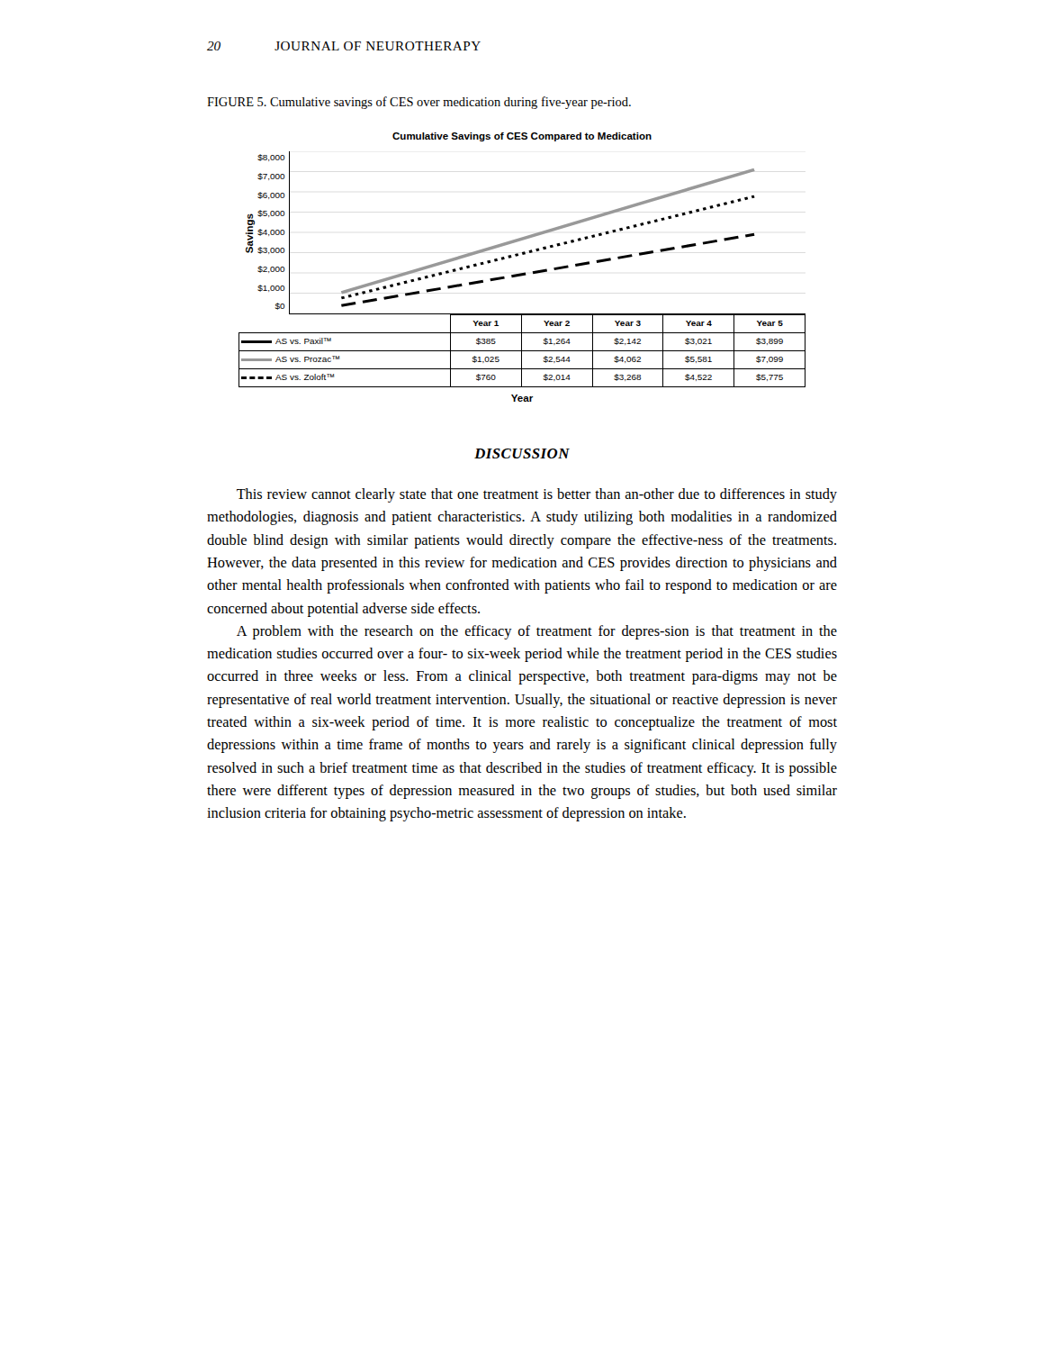20 JOURNAL OF NEUROTHERAPY
FIGURE 5. Cumulative savings of CES over medication during five-year pe-riod.
Cumulative Savings of CES Compared to Medication
Savings
$8,000 $7,000 $6,000 $5,000 $4,000 $3,000 $2,000 $1,000 $0
| | Year 1 | Year 2 | Year 3 | Year 4 | Year 5 |
| AS vs. Paxil™ | $385 | $1,264 | $2,142 | $3,021 | $3,899 |
| AS vs. Prozac™ | $1,025 | $2,544 | $4,062 | $5,581 | $7,099 |
| AS vs. Zoloft™ | $760 | $2,014 | $3,268 | $4,522 | $5,775 |
Year
DISCUSSION
This review cannot clearly state that one treatment is better than an-other due to differences in study methodologies, diagnosis and patient characteristics. A study utilizing both modalities in a randomized double blind design with similar patients would directly compare the effective-ness of the treatments. However, the data presented in this review for medication and CES provides direction to physicians and other mental health professionals when confronted with patients who fail to respond to medication or are concerned about potential adverse side effects.
A problem with the research on the efficacy of treatment for depres-sion is that treatment in the medication studies occurred over a four- to six-week period while the treatment period in the CES studies occurred in three weeks or less. From a clinical perspective, both treatment para-digms may not be representative of real world treatment intervention. Usually, the situational or reactive depression is never treated within a six-week period of time. It is more realistic to conceptualize the treatment of most depressions within a time frame of months to years and rarely is a significant clinical depression fully resolved in such a brief treatment time as that described in the studies of treatment efficacy. It is possible there were different types of depression measured in the two groups of studies, but both used similar inclusion criteria for obtaining psycho-metric assessment of depression on intake.